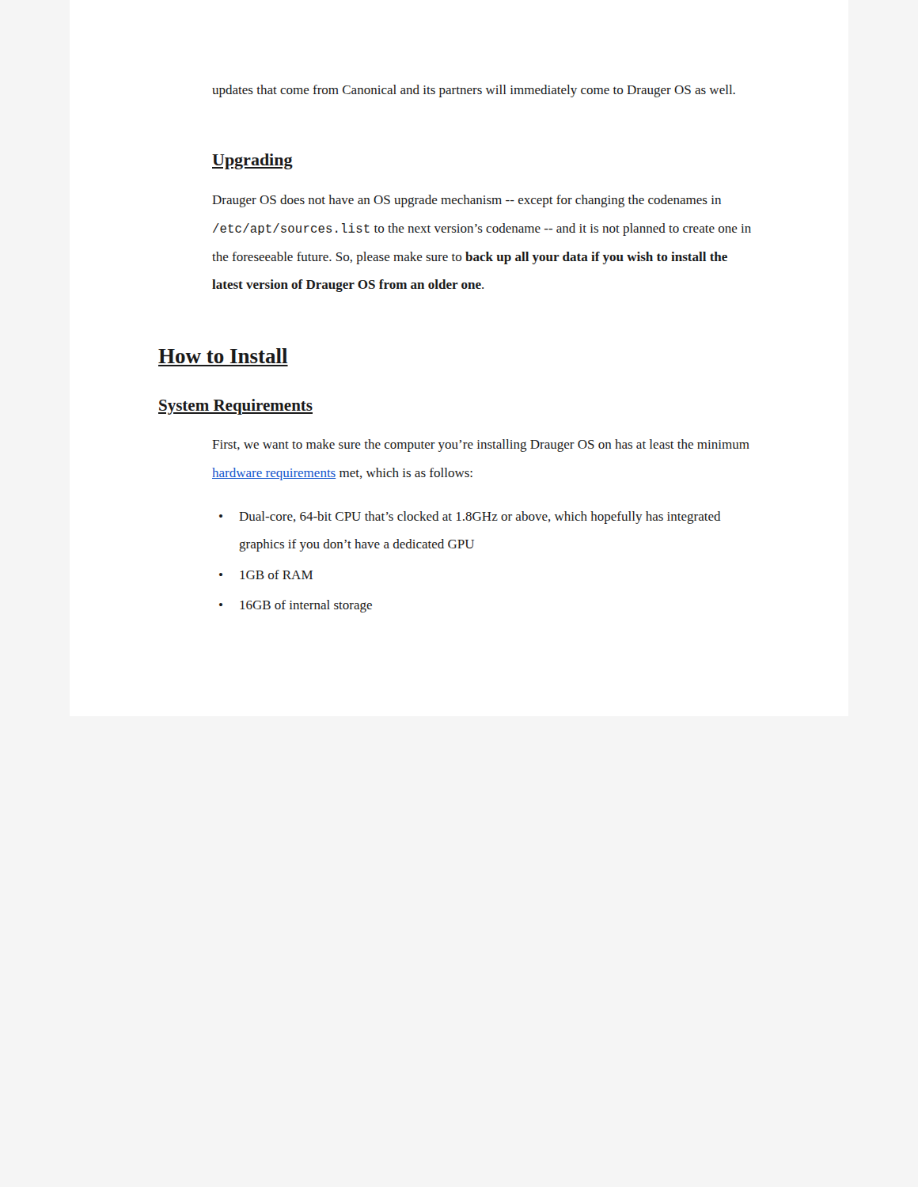updates that come from Canonical and its partners will immediately come to Drauger OS as well.
Upgrading
Drauger OS does not have an OS upgrade mechanism -- except for changing the codenames in /etc/apt/sources.list to the next version’s codename -- and it is not planned to create one in the foreseeable future. So, please make sure to back up all your data if you wish to install the latest version of Drauger OS from an older one.
How to Install
System Requirements
First, we want to make sure the computer you’re installing Drauger OS on has at least the minimum hardware requirements met, which is as follows:
Dual-core, 64-bit CPU that’s clocked at 1.8GHz or above, which hopefully has integrated graphics if you don’t have a dedicated GPU
1GB of RAM
16GB of internal storage